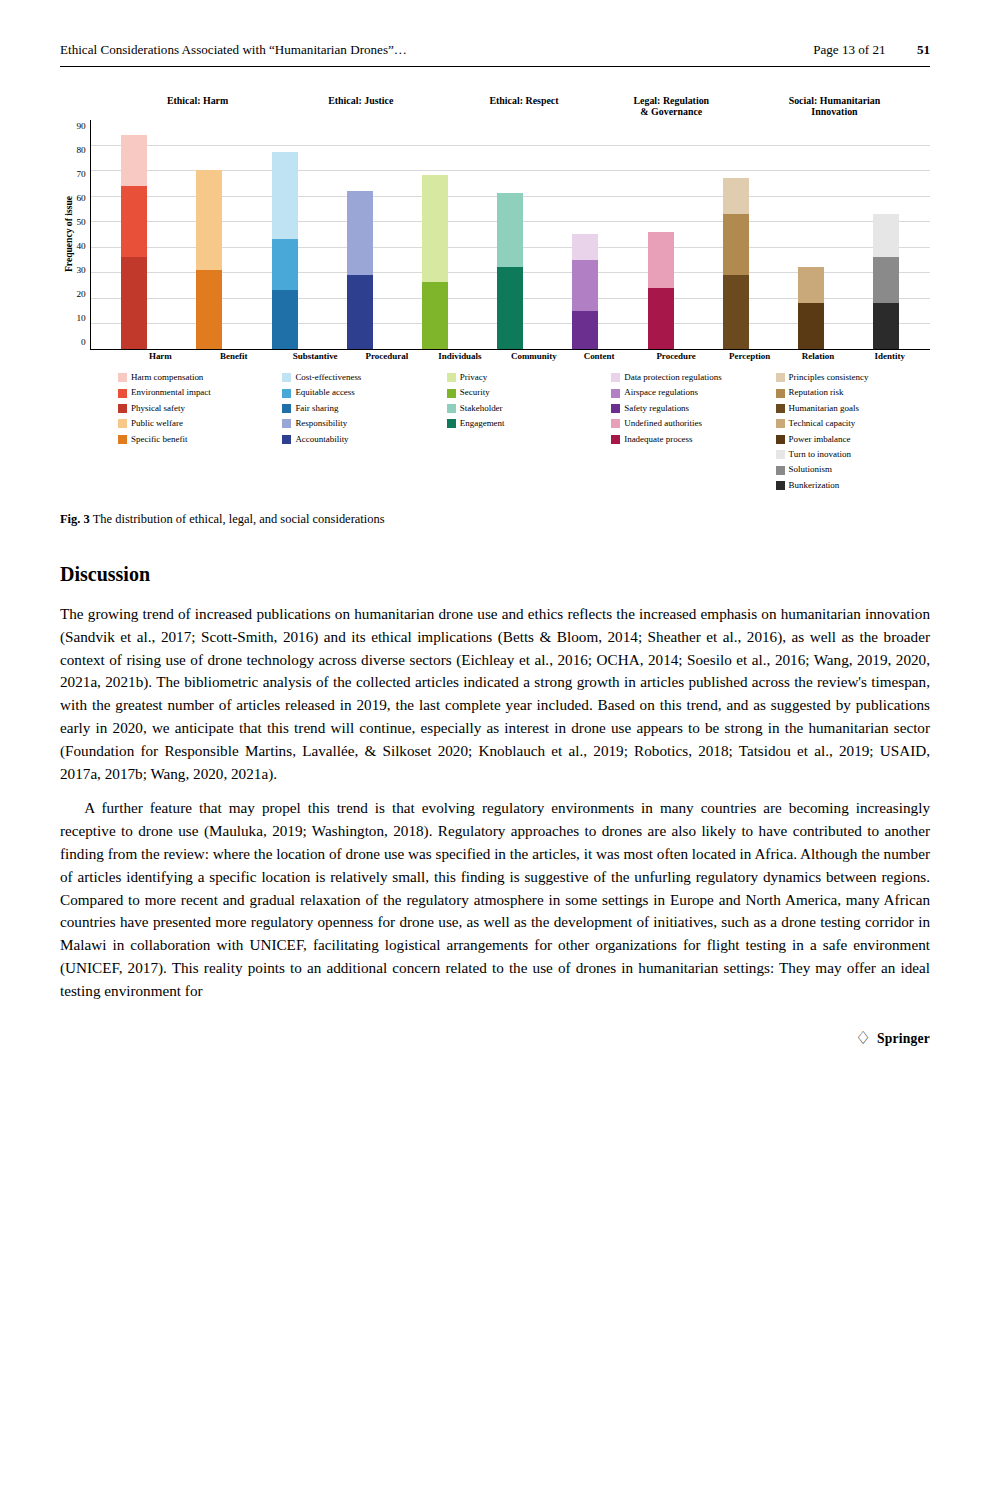Ethical Considerations Associated with “Humanitarian Drones”… Page 13 of 21 51
Ethical: Harm Ethical: Justice Ethical: Respect Legal: Regulation
& Governance Social: Humanitarian
Innovation
Frequency of issue
9080706050 403020100
Harm Benefit Substantive Procedural Individuals Community Content Procedure Perception Relation Identity
Harm compensation
Environmental impact
Physical safety
Public welfare
Specific benefit
Cost-effectiveness
Equitable access
Fair sharing
Responsibility
Accountability
Privacy
Security
Stakeholder
Engagement
Data protection regulations
Airspace regulations
Safety regulations
Undefined authorities
Inadequate process
Principles consistency
Reputation risk
Humanitarian goals
Technical capacity
Power imbalance
Turn to inovation
Solutionism
Bunkerization
Fig. 3 The distribution of ethical, legal, and social considerations
Discussion
The growing trend of increased publications on humanitarian drone use and ethics reflects the increased emphasis on humanitarian innovation (Sandvik et al., 2017; Scott-Smith, 2016) and its ethical implications (Betts & Bloom, 2014; Sheather et al., 2016), as well as the broader context of rising use of drone technology across diverse sectors (Eichleay et al., 2016; OCHA, 2014; Soesilo et al., 2016; Wang, 2019, 2020, 2021a, 2021b). The bibliometric analysis of the collected articles indicated a strong growth in articles published across the review's timespan, with the greatest number of articles released in 2019, the last complete year included. Based on this trend, and as suggested by publications early in 2020, we anticipate that this trend will continue, especially as interest in drone use appears to be strong in the humanitarian sector (Foundation for Responsible Martins, Lavallée, & Silkoset 2020; Knoblauch et al., 2019; Robotics, 2018; Tatsidou et al., 2019; USAID, 2017a, 2017b; Wang, 2020, 2021a).
A further feature that may propel this trend is that evolving regulatory environments in many countries are becoming increasingly receptive to drone use (Mauluka, 2019; Washington, 2018). Regulatory approaches to drones are also likely to have contributed to another finding from the review: where the location of drone use was specified in the articles, it was most often located in Africa. Although the number of articles identifying a specific location is relatively small, this finding is suggestive of the unfurling regulatory dynamics between regions. Compared to more recent and gradual relaxation of the regulatory atmosphere in some settings in Europe and North America, many African countries have presented more regulatory openness for drone use, as well as the development of initiatives, such as a drone testing corridor in Malawi in collaboration with UNICEF, facilitating logistical arrangements for other organizations for flight testing in a safe environment (UNICEF, 2017). This reality points to an additional concern related to the use of drones in humanitarian settings: They may offer an ideal testing environment for
♢ Springer